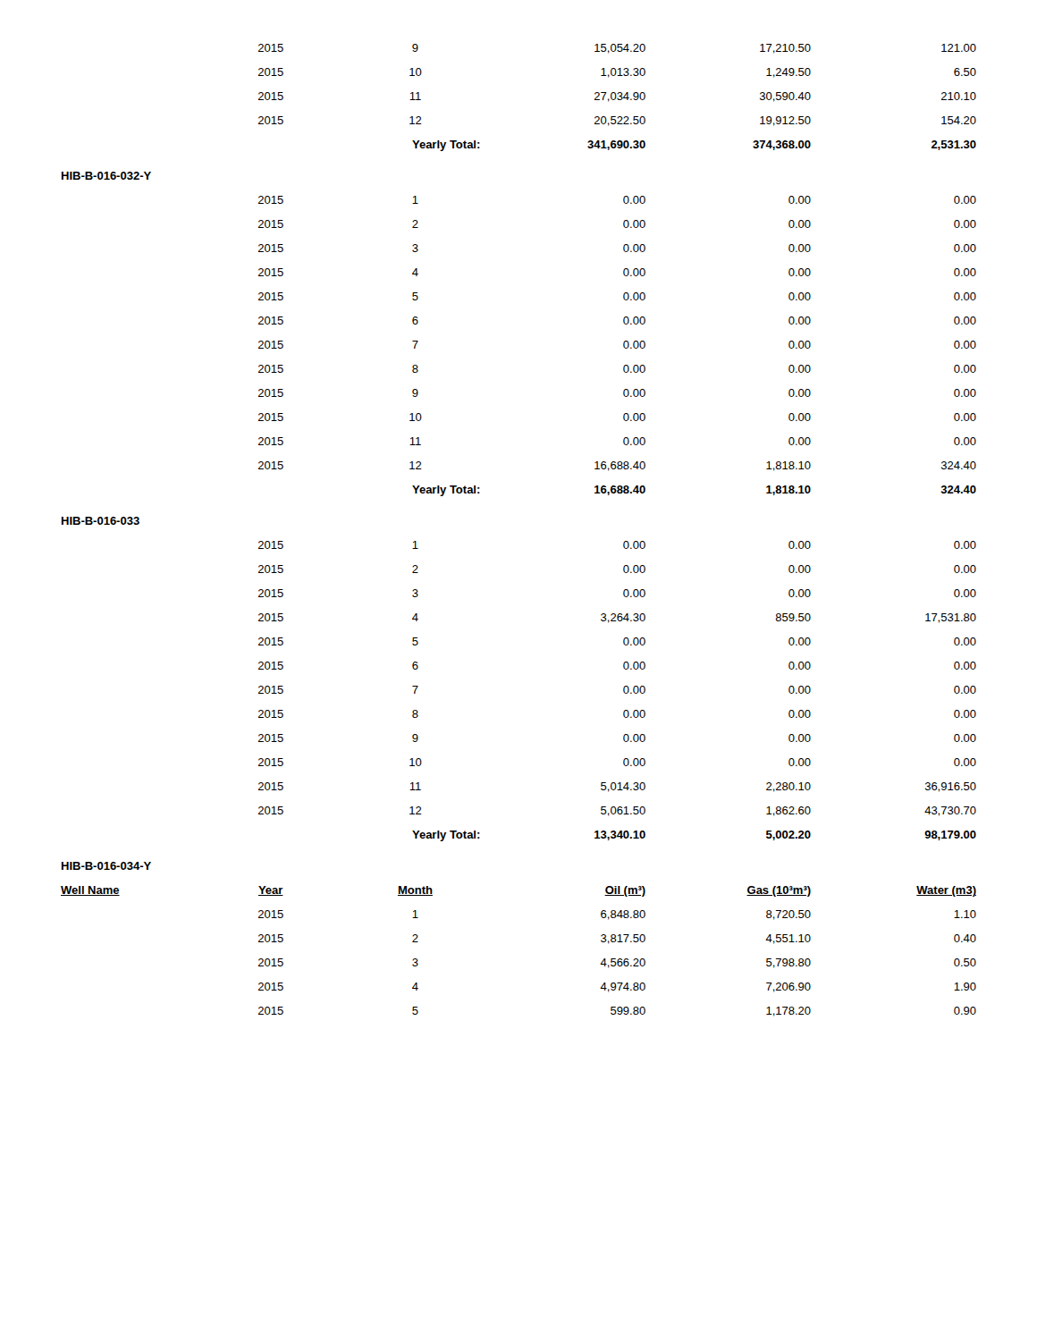| | 2015 | 9 | 15,054.20 | 17,210.50 | 121.00 |
| | 2015 | 10 | 1,013.30 | 1,249.50 | 6.50 |
| | 2015 | 11 | 27,034.90 | 30,590.40 | 210.10 |
| | 2015 | 12 | 20,522.50 | 19,912.50 | 154.20 |
| | | Yearly Total: | 341,690.30 | 374,368.00 | 2,531.30 |
| HIB-B-016-032-Y |
| | 2015 | 1 | 0.00 | 0.00 | 0.00 |
| | 2015 | 2 | 0.00 | 0.00 | 0.00 |
| | 2015 | 3 | 0.00 | 0.00 | 0.00 |
| | 2015 | 4 | 0.00 | 0.00 | 0.00 |
| | 2015 | 5 | 0.00 | 0.00 | 0.00 |
| | 2015 | 6 | 0.00 | 0.00 | 0.00 |
| | 2015 | 7 | 0.00 | 0.00 | 0.00 |
| | 2015 | 8 | 0.00 | 0.00 | 0.00 |
| | 2015 | 9 | 0.00 | 0.00 | 0.00 |
| | 2015 | 10 | 0.00 | 0.00 | 0.00 |
| | 2015 | 11 | 0.00 | 0.00 | 0.00 |
| | 2015 | 12 | 16,688.40 | 1,818.10 | 324.40 |
| | | Yearly Total: | 16,688.40 | 1,818.10 | 324.40 |
| HIB-B-016-033 |
| | 2015 | 1 | 0.00 | 0.00 | 0.00 |
| | 2015 | 2 | 0.00 | 0.00 | 0.00 |
| | 2015 | 3 | 0.00 | 0.00 | 0.00 |
| | 2015 | 4 | 3,264.30 | 859.50 | 17,531.80 |
| | 2015 | 5 | 0.00 | 0.00 | 0.00 |
| | 2015 | 6 | 0.00 | 0.00 | 0.00 |
| | 2015 | 7 | 0.00 | 0.00 | 0.00 |
| | 2015 | 8 | 0.00 | 0.00 | 0.00 |
| | 2015 | 9 | 0.00 | 0.00 | 0.00 |
| | 2015 | 10 | 0.00 | 0.00 | 0.00 |
| | 2015 | 11 | 5,014.30 | 2,280.10 | 36,916.50 |
| | 2015 | 12 | 5,061.50 | 1,862.60 | 43,730.70 |
| | | Yearly Total: | 13,340.10 | 5,002.20 | 98,179.00 |
| HIB-B-016-034-Y |
| Well Name | Year | Month | Oil (m³) | Gas (10³m³) | Water (m3) |
| | 2015 | 1 | 6,848.80 | 8,720.50 | 1.10 |
| | 2015 | 2 | 3,817.50 | 4,551.10 | 0.40 |
| | 2015 | 3 | 4,566.20 | 5,798.80 | 0.50 |
| | 2015 | 4 | 4,974.80 | 7,206.90 | 1.90 |
| | 2015 | 5 | 599.80 | 1,178.20 | 0.90 |